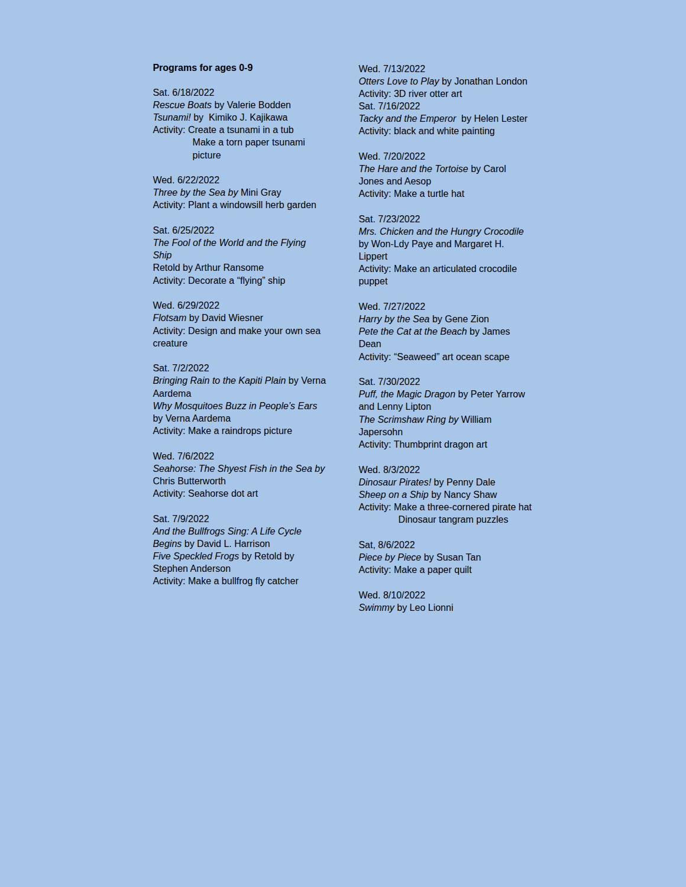Programs for ages 0-9
Sat. 6/18/2022
Rescue Boats by Valerie Bodden
Tsunami! by Kimiko J. Kajikawa
Activity: Create a tsunami in a tub
Make a torn paper tsunami picture
Wed. 6/22/2022
Three by the Sea by Mini Gray
Activity: Plant a windowsill herb garden
Sat. 6/25/2022
The Fool of the World and the Flying Ship
Retold by Arthur Ransome
Activity: Decorate a “flying” ship
Wed. 6/29/2022
Flotsam by David Wiesner
Activity: Design and make your own sea creature
Sat. 7/2/2022
Bringing Rain to the Kapiti Plain by Verna Aardema
Why Mosquitoes Buzz in People’s Ears by Verna Aardema
Activity: Make a raindrops picture
Wed. 7/6/2022
Seahorse: The Shyest Fish in the Sea by Chris Butterworth
Activity: Seahorse dot art
Sat. 7/9/2022
And the Bullfrogs Sing: A Life Cycle Begins by David L. Harrison
Five Speckled Frogs by Retold by Stephen Anderson
Activity: Make a bullfrog fly catcher
Wed. 7/13/2022
Otters Love to Play by Jonathan London
Activity: 3D river otter art
Sat. 7/16/2022
Tacky and the Emperor by Helen Lester
Activity: black and white painting
Wed. 7/20/2022
The Hare and the Tortoise by Carol Jones and Aesop
Activity: Make a turtle hat
Sat. 7/23/2022
Mrs. Chicken and the Hungry Crocodile by Won-Ldy Paye and Margaret H. Lippert
Activity: Make an articulated crocodile puppet
Wed. 7/27/2022
Harry by the Sea by Gene Zion
Pete the Cat at the Beach by James Dean
Activity: “Seaweed” art ocean scape
Sat. 7/30/2022
Puff, the Magic Dragon by Peter Yarrow and Lenny Lipton
The Scrimshaw Ring by William Japersohn
Activity: Thumbprint dragon art
Wed. 8/3/2022
Dinosaur Pirates! by Penny Dale
Sheep on a Ship by Nancy Shaw
Activity: Make a three-cornered pirate hat
Dinosaur tangram puzzles
Sat, 8/6/2022
Piece by Piece by Susan Tan
Activity: Make a paper quilt
Wed. 8/10/2022
Swimmy by Leo Lionni